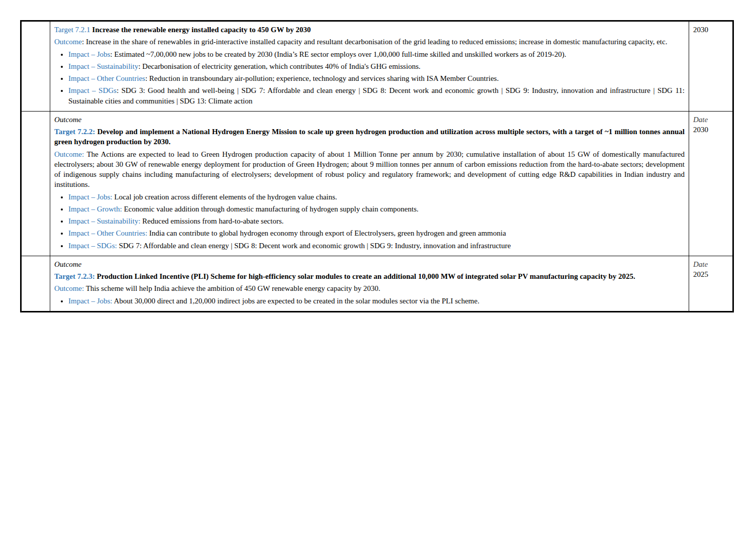| | Target 7.2.1 Increase the renewable energy installed capacity to 450 GW by 2030 Outcome : Increase in the share of renewables in grid-interactive installed capacity and resultant decarbonisation of the grid leading to reduced emissions; increase in domestic manufacturing capacity, etc. Impact – Jobs : Estimated ~7,00,000 new jobs to be created by 2030 (India’s RE sector employs over 1,00,000 full-time skilled and unskilled workers as of 2019-20). Impact – Sustainability : Decarbonisation of electricity generation, which contributes 40% of India's GHG emissions. Impact – Other Countries : Reduction in transboundary air-pollution; experience, technology and services sharing with ISA Member Countries. Impact – SDGs : SDG 3: Good health and well-being / SDG 7: Affordable and clean energy / SDG 8: Decent work and economic growth / SDG 9: Industry, innovation and infrastructure / SDG 11: Sustainable cities and communities / SDG 13: Climate action | 2030 |
| | Outcome Target 7.2.2: Develop and implement a National Hydrogen Energy Mission to scale up green hydrogen production and utilization across multiple sectors, with a target of ~1 million tonnes annual green hydrogen production by 2030. Outcome: The Actions are expected to lead to Green Hydrogen production capacity of about 1 Million Tonne per annum by 2030; cumulative installation of about 15 GW of domestically manufactured electrolysers; about 30 GW of renewable energy deployment for production of Green Hydrogen; about 9 million tonnes per annum of carbon emissions reduction from the hard-to-abate sectors; development of indigenous supply chains including manufacturing of electrolysers; development of robust policy and regulatory framework; and development of cutting edge R&D capabilities in Indian industry and institutions. Impact – Jobs: Local job creation across different elements of the hydrogen value chains. Impact – Growth: Economic value addition through domestic manufacturing of hydrogen supply chain components. Impact – Sustainability: Reduced emissions from hard-to-abate sectors. Impact – Other Countries: India can contribute to global hydrogen economy through export of Electrolysers, green hydrogen and green ammonia Impact – SDGs: SDG 7: Affordable and clean energy / SDG 8: Decent work and economic growth / SDG 9: Industry, innovation and infrastructure | Date 2030 |
| | Outcome Target 7.2.3: Production Linked Incentive (PLI) Scheme for high-efficiency solar modules to create an additional 10,000 MW of integrated solar PV manufacturing capacity by 2025. Outcome: This scheme will help India achieve the ambition of 450 GW renewable energy capacity by 2030. Impact – Jobs: About 30,000 direct and 1,20,000 indirect jobs are expected to be created in the solar modules sector via the PLI scheme. | Date 2025 |